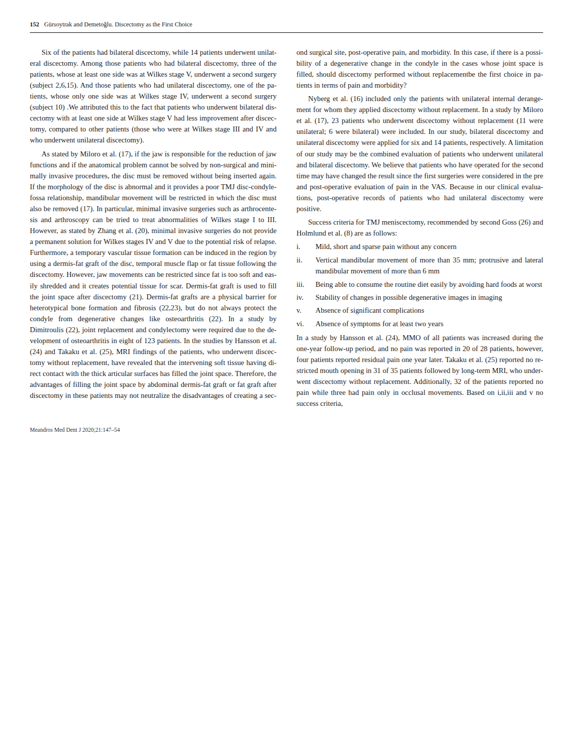152 Gürsoytrak and Demetoğlu. Discectomy as the First Choice
Six of the patients had bilateral discectomy, while 14 patients underwent unilateral discectomy. Among those patients who had bilateral discectomy, three of the patients, whose at least one side was at Wilkes stage V, underwent a second surgery (subject 2,6,15). And those patients who had unilateral discectomy, one of the patients, whose only one side was at Wilkes stage IV, underwent a second surgery (subject 10) .We attributed this to the fact that patients who underwent bilateral discectomy with at least one side at Wilkes stage V had less improvement after discectomy, compared to other patients (those who were at Wilkes stage III and IV and who underwent unilateral discectomy).
As stated by Miloro et al. (17), if the jaw is responsible for the reduction of jaw functions and if the anatomical problem cannot be solved by non-surgical and minimally invasive procedures, the disc must be removed without being inserted again. If the morphology of the disc is abnormal and it provides a poor TMJ disc-condyle-fossa relationship, mandibular movement will be restricted in which the disc must also be removed (17). In particular, minimal invasive surgeries such as arthrocentesis and arthroscopy can be tried to treat abnormalities of Wilkes stage I to III. However, as stated by Zhang et al. (20), minimal invasive surgeries do not provide a permanent solution for Wilkes stages IV and V due to the potential risk of relapse. Furthermore, a temporary vascular tissue formation can be induced in the region by using a dermis-fat graft of the disc, temporal muscle flap or fat tissue following the discectomy. However, jaw movements can be restricted since fat is too soft and easily shredded and it creates potential tissue for scar. Dermis-fat graft is used to fill the joint space after discectomy (21). Dermis-fat grafts are a physical barrier for heterotypical bone formation and fibrosis (22,23), but do not always protect the condyle from degenerative changes like osteoarthritis (22). In a study by Dimitroulis (22), joint replacement and condylectomy were required due to the development of osteoarthritis in eight of 123 patients. In the studies by Hansson et al. (24) and Takaku et al. (25), MRI findings of the patients, who underwent discectomy without replacement, have revealed that the intervening soft tissue having direct contact with the thick articular surfaces has filled the joint space. Therefore, the advantages of filling the joint space by abdominal dermis-fat graft or fat graft after discectomy in these patients may not neutralize the disadvantages of creating a second surgical site, post-operative pain, and morbidity. In this case, if there is a possibility of a degenerative change in the condyle in the cases whose joint space is filled, should discectomy performed without replacementbe the first choice in patients in terms of pain and morbidity?
Nyberg et al. (16) included only the patients with unilateral internal derangement for whom they applied discectomy without replacement. In a study by Miloro et al. (17), 23 patients who underwent discectomy without replacement (11 were unilateral; 6 were bilateral) were included. In our study, bilateral discectomy and unilateral discectomy were applied for six and 14 patients, respectively. A limitation of our study may be the combined evaluation of patients who underwent unilateral and bilateral discectomy. We believe that patients who have operated for the second time may have changed the result since the first surgeries were considered in the pre and post-operative evaluation of pain in the VAS. Because in our clinical evaluations, post-operative records of patients who had unilateral discectomy were positive.
Success criteria for TMJ meniscectomy, recommended by second Goss (26) and Holmlund et al. (8) are as follows:
i. Mild, short and sparse pain without any concern
ii. Vertical mandibular movement of more than 35 mm; protrusive and lateral mandibular movement of more than 6 mm
iii. Being able to consume the routine diet easily by avoiding hard foods at worst
iv. Stability of changes in possible degenerative images in imaging
v. Absence of significant complications
vi. Absence of symptoms for at least two years
In a study by Hansson et al. (24), MMO of all patients was increased during the one-year follow-up period, and no pain was reported in 20 of 28 patients, however, four patients reported residual pain one year later. Takaku et al. (25) reported no restricted mouth opening in 31 of 35 patients followed by long-term MRI, who underwent discectomy without replacement. Additionally, 32 of the patients reported no pain while three had pain only in occlusal movements. Based on i,ii,iii and v no success criteria,
Meandros Med Dent J 2020;21:147–54